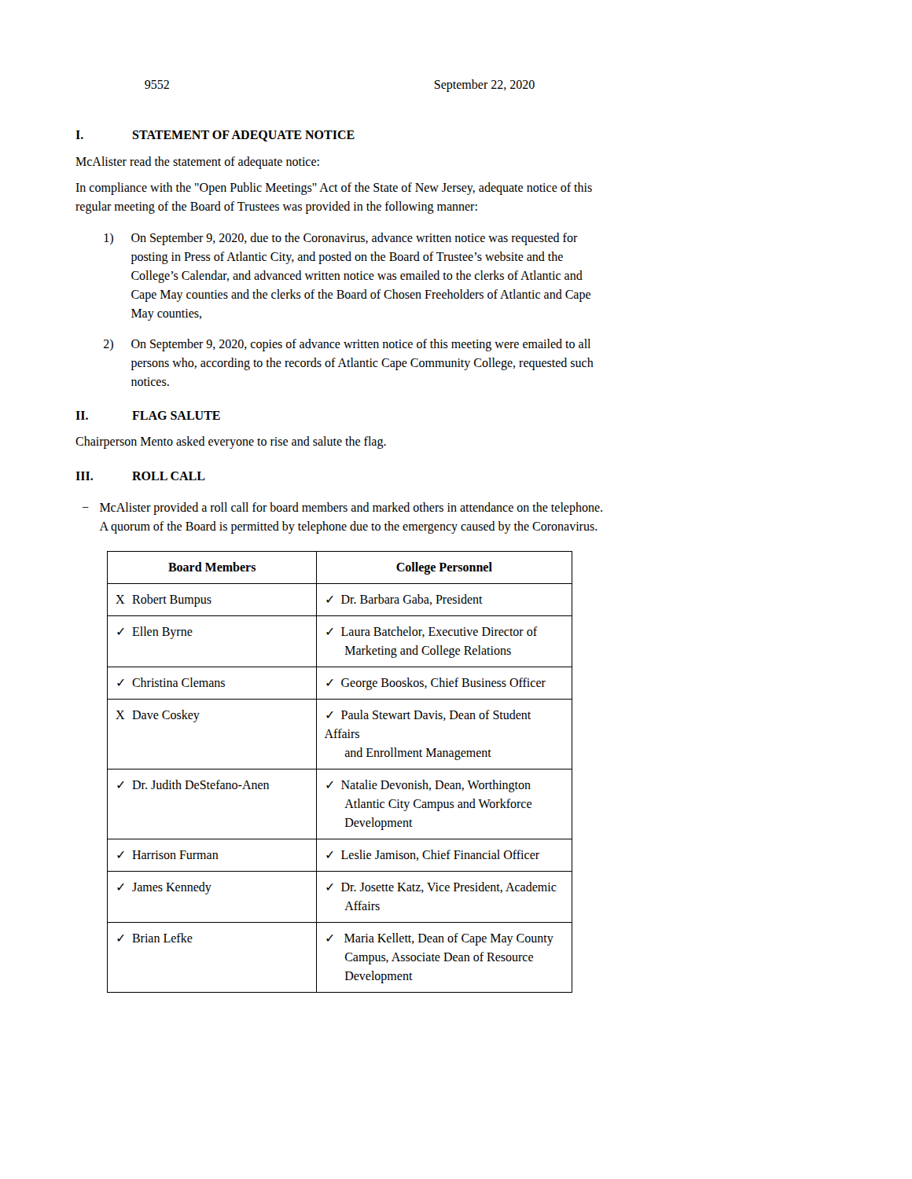9552 September 22, 2020
I. STATEMENT OF ADEQUATE NOTICE
McAlister read the statement of adequate notice:
In compliance with the "Open Public Meetings" Act of the State of New Jersey, adequate notice of this regular meeting of the Board of Trustees was provided in the following manner:
1) On September 9, 2020, due to the Coronavirus, advance written notice was requested for posting in Press of Atlantic City, and posted on the Board of Trustee’s website and the College’s Calendar, and advanced written notice was emailed to the clerks of Atlantic and Cape May counties and the clerks of the Board of Chosen Freeholders of Atlantic and Cape May counties,
2) On September 9, 2020, copies of advance written notice of this meeting were emailed to all persons who, according to the records of Atlantic Cape Community College, requested such notices.
II. FLAG SALUTE
Chairperson Mento asked everyone to rise and salute the flag.
III. ROLL CALL
McAlister provided a roll call for board members and marked others in attendance on the telephone. A quorum of the Board is permitted by telephone due to the emergency caused by the Coronavirus.
| Board Members | College Personnel |
| --- | --- |
| Robert Bumpus | Dr. Barbara Gaba, President |
| Ellen Byrne | Laura Batchelor, Executive Director of Marketing and College Relations |
| Christina Clemans | George Booskos, Chief Business Officer |
| Dave Coskey | Paula Stewart Davis, Dean of Student Affairs and Enrollment Management |
| Dr. Judith DeStefano-Anen | Natalie Devonish, Dean, Worthington Atlantic City Campus and Workforce Development |
| Harrison Furman | Leslie Jamison, Chief Financial Officer |
| James Kennedy | Dr. Josette Katz, Vice President, Academic Affairs |
| Brian Lefke | Maria Kellett, Dean of Cape May County Campus, Associate Dean of Resource Development |